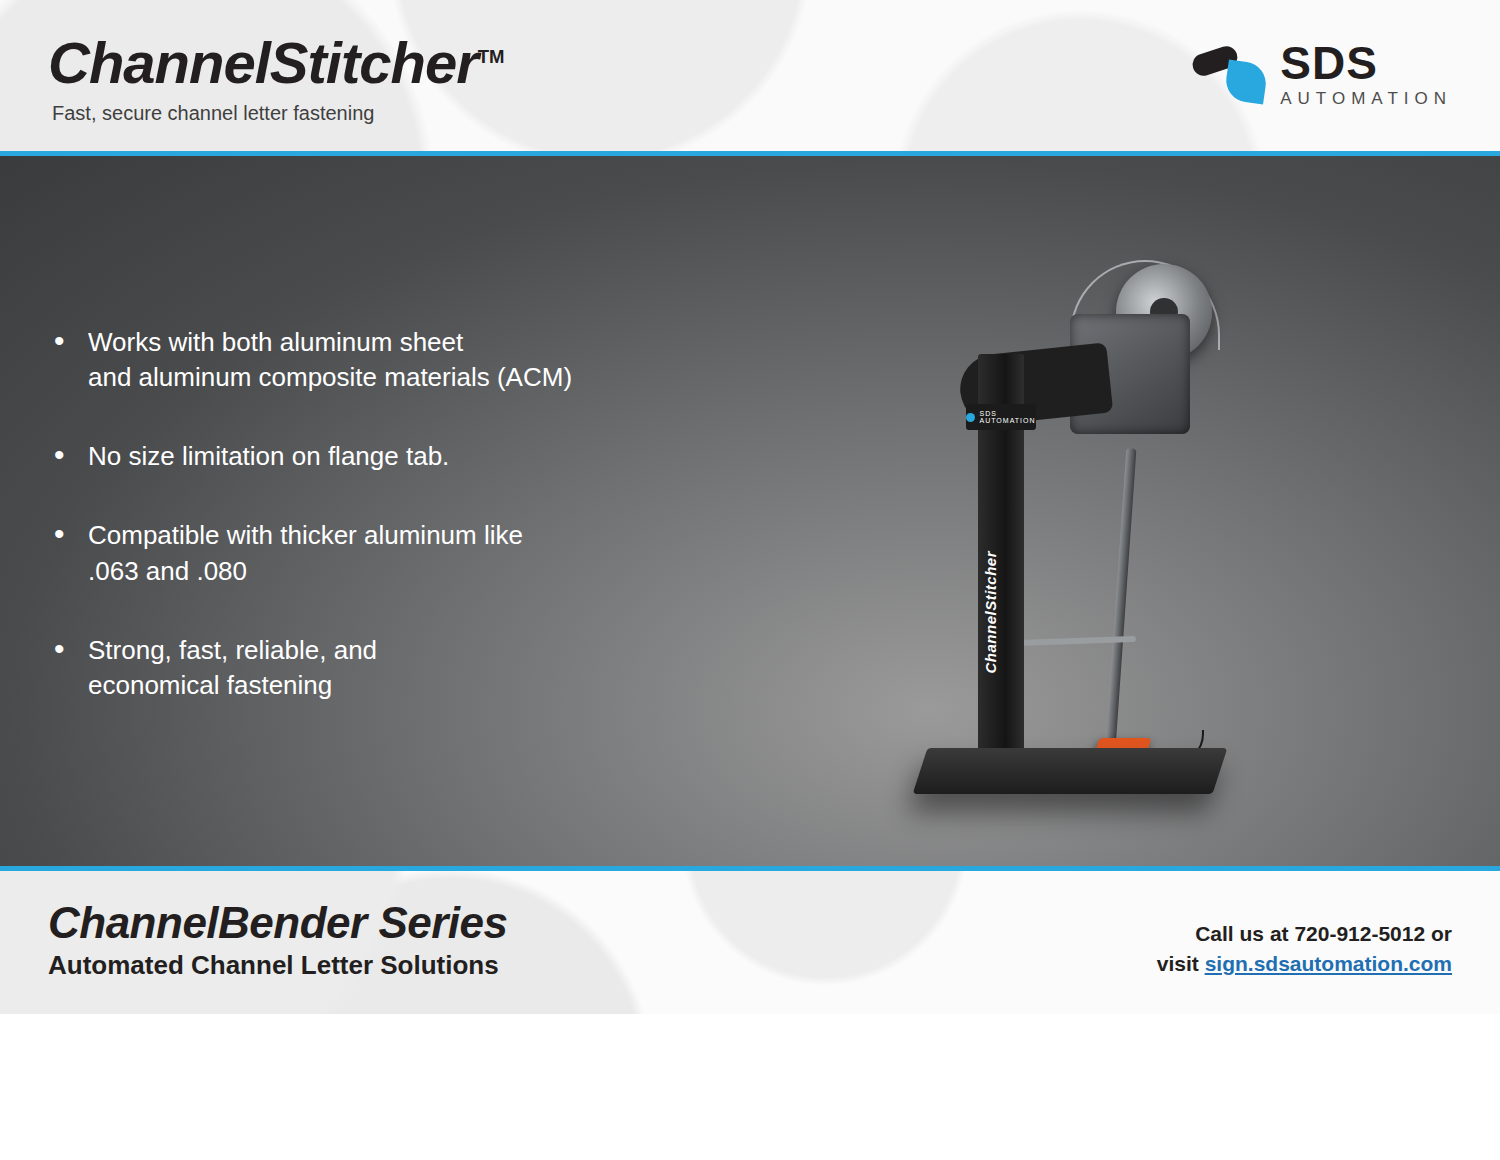ChannelStitcherTM
Fast, secure channel letter fastening
SDS AUTOMATION
Works with both aluminum sheet
and aluminum composite materials (ACM)
No size limitation on flange tab.
Compatible with thicker aluminum like
.063 and .080
Strong, fast, reliable, and
economical fastening
SDS
AUTOMATION ChannelStitcher
ChannelBender Series
Automated Channel Letter Solutions
Call us at 720-912-5012 or
visit sign.sdsautomation.com